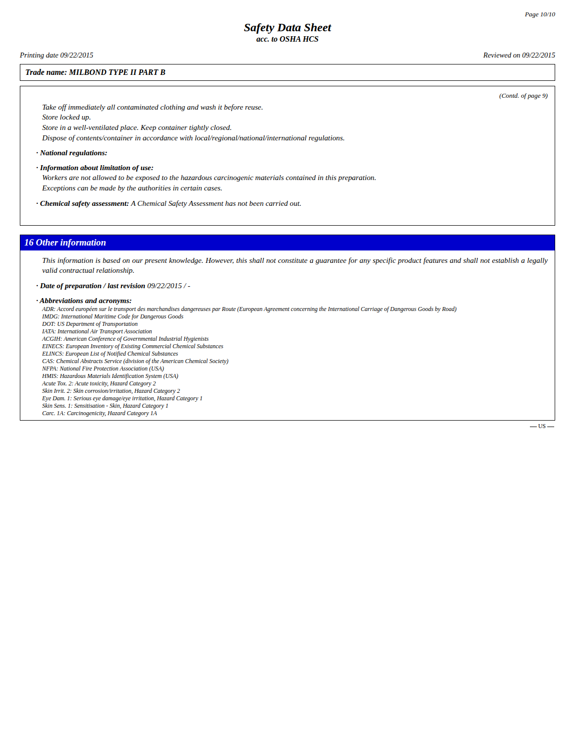Page 10/10
Safety Data Sheet
acc. to OSHA HCS
Printing date 09/22/2015 Reviewed on 09/22/2015
Trade name: MILBOND TYPE II PART B
(Contd. of page 9)
Take off immediately all contaminated clothing and wash it before reuse.
Store locked up.
Store in a well-ventilated place. Keep container tightly closed.
Dispose of contents/container in accordance with local/regional/national/international regulations.
· National regulations:
· Information about limitation of use:
Workers are not allowed to be exposed to the hazardous carcinogenic materials contained in this preparation.
Exceptions can be made by the authorities in certain cases.
· Chemical safety assessment: A Chemical Safety Assessment has not been carried out.
16 Other information
This information is based on our present knowledge. However, this shall not constitute a guarantee for any specific product features and shall not establish a legally valid contractual relationship.
· Date of preparation / last revision 09/22/2015 / -
· Abbreviations and acronyms:
ADR: Accord européen sur le transport des marchandises dangereuses par Route (European Agreement concerning the International Carriage of Dangerous Goods by Road)
IMDG: International Maritime Code for Dangerous Goods
DOT: US Department of Transportation
IATA: International Air Transport Association
ACGIH: American Conference of Governmental Industrial Hygienists
EINECS: European Inventory of Existing Commercial Chemical Substances
ELINCS: European List of Notified Chemical Substances
CAS: Chemical Abstracts Service (division of the American Chemical Society)
NFPA: National Fire Protection Association (USA)
HMIS: Hazardous Materials Identification System (USA)
Acute Tox. 2: Acute toxicity, Hazard Category 2
Skin Irrit. 2: Skin corrosion/irritation, Hazard Category 2
Eye Dam. 1: Serious eye damage/eye irritation, Hazard Category 1
Skin Sens. 1: Sensitisation - Skin, Hazard Category 1
Carc. 1A: Carcinogenicity, Hazard Category 1A
US